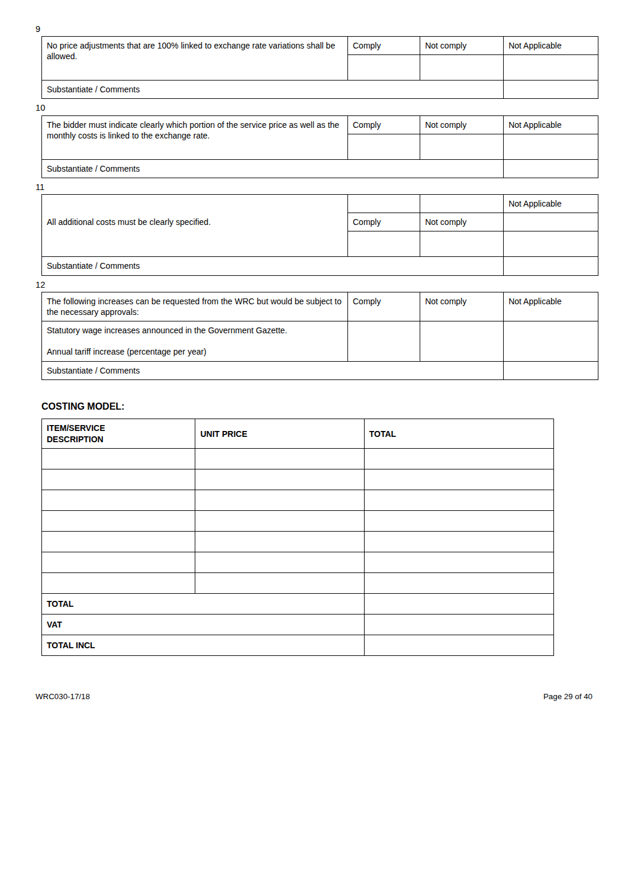9
| No price adjustments that are 100% linked to exchange rate variations shall be allowed. | Comply | Not comply | Not Applicable |
| Substantiate / Comments | |
10
| The bidder must indicate clearly which portion of the service price as well as the monthly costs is linked to the exchange rate. | Comply | Not comply | Not Applicable |
| Substantiate / Comments | |
11
| | | | Not Applicable |
| All additional costs must be clearly specified. | Comply | Not comply | |
| Substantiate / Comments | |
12
| The following increases can be requested from the WRC but would be subject to the necessary approvals: | Comply | Not comply | Not Applicable |
| Statutory wage increases announced in the Government Gazette. Annual tariff increase (percentage per year) | | | |
| Substantiate / Comments | |
COSTING MODEL:
| ITEM/SERVICE DESCRIPTION | UNIT PRICE | TOTAL |
| --- | --- | --- |
| TOTAL | |
| VAT | |
| TOTAL INCL | |
WRC030-17/18 Page 29 of 40